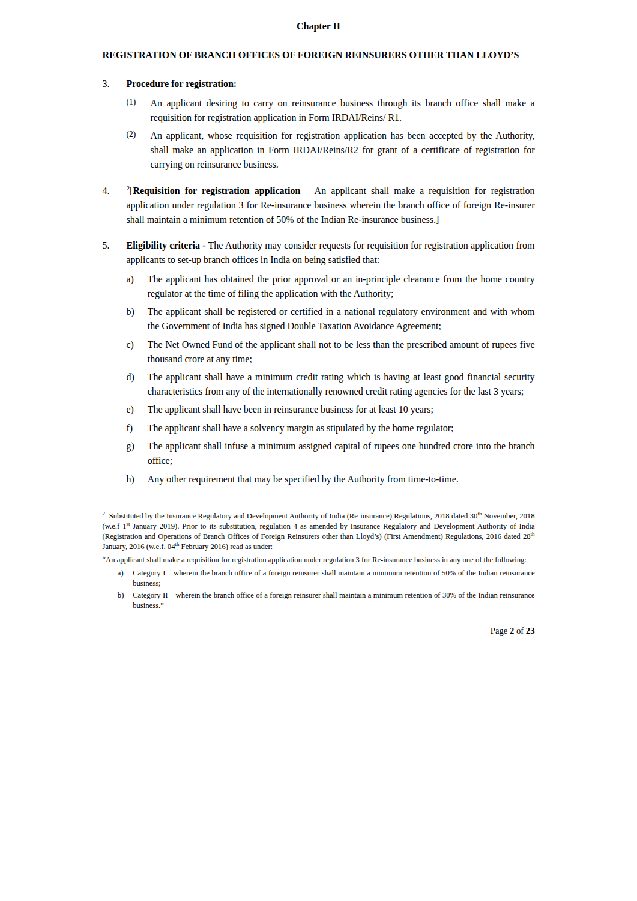Chapter II
Registration of Branch Offices of Foreign Reinsurers other than Lloyd’s
Procedure for registration:
An applicant desiring to carry on reinsurance business through its branch office shall make a requisition for registration application in Form IRDAI/Reins/ R1.
An applicant, whose requisition for registration application has been accepted by the Authority, shall make an application in Form IRDAI/Reins/R2 for grant of a certificate of registration for carrying on reinsurance business.
2[Requisition for registration application – An applicant shall make a requisition for registration application under regulation 3 for Re-insurance business wherein the branch office of foreign Re-insurer shall maintain a minimum retention of 50% of the Indian Re-insurance business.]
Eligibility criteria - The Authority may consider requests for requisition for registration application from applicants to set-up branch offices in India on being satisfied that:
The applicant has obtained the prior approval or an in-principle clearance from the home country regulator at the time of filing the application with the Authority;
The applicant shall be registered or certified in a national regulatory environment and with whom the Government of India has signed Double Taxation Avoidance Agreement;
The Net Owned Fund of the applicant shall not to be less than the prescribed amount of rupees five thousand crore at any time;
The applicant shall have a minimum credit rating which is having at least good financial security characteristics from any of the internationally renowned credit rating agencies for the last 3 years;
The applicant shall have been in reinsurance business for at least 10 years;
The applicant shall have a solvency margin as stipulated by the home regulator;
The applicant shall infuse a minimum assigned capital of rupees one hundred crore into the branch office;
Any other requirement that may be specified by the Authority from time-to-time.
2 Substituted by the Insurance Regulatory and Development Authority of India (Re-insurance) Regulations, 2018 dated 30th November, 2018 (w.e.f 1st January 2019). Prior to its substitution, regulation 4 as amended by Insurance Regulatory and Development Authority of India (Registration and Operations of Branch Offices of Foreign Reinsurers other than Lloyd’s) (First Amendment) Regulations, 2016 dated 28th January, 2016 (w.e.f. 04th February 2016) read as under:
“An applicant shall make a requisition for registration application under regulation 3 for Re-insurance business in any one of the following:
Category I – wherein the branch office of a foreign reinsurer shall maintain a minimum retention of 50% of the Indian reinsurance business;
Category II – wherein the branch office of a foreign reinsurer shall maintain a minimum retention of 30% of the Indian reinsurance business.”
Page 2 of 23